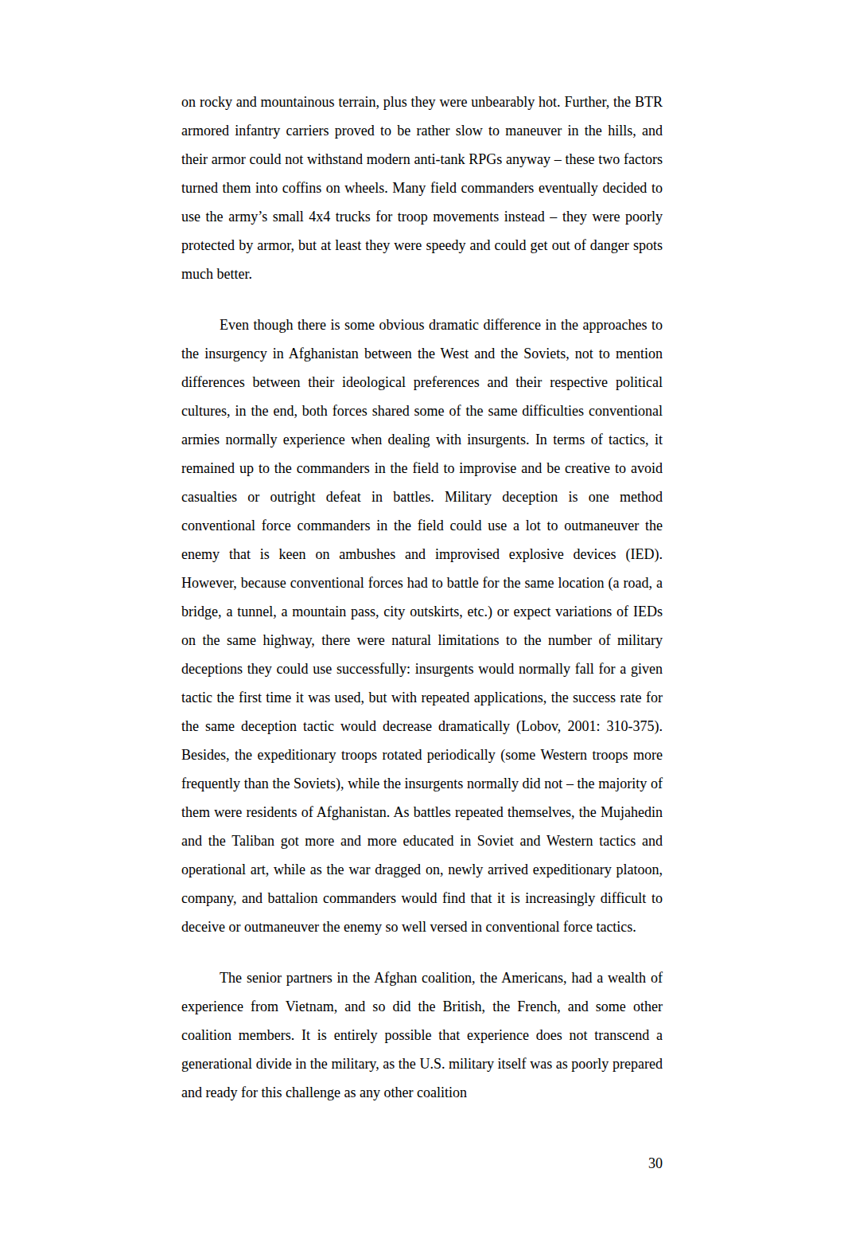on rocky and mountainous terrain, plus they were unbearably hot. Further, the BTR armored infantry carriers proved to be rather slow to maneuver in the hills, and their armor could not withstand modern anti-tank RPGs anyway – these two factors turned them into coffins on wheels. Many field commanders eventually decided to use the army’s small 4x4 trucks for troop movements instead – they were poorly protected by armor, but at least they were speedy and could get out of danger spots much better.
Even though there is some obvious dramatic difference in the approaches to the insurgency in Afghanistan between the West and the Soviets, not to mention differences between their ideological preferences and their respective political cultures, in the end, both forces shared some of the same difficulties conventional armies normally experience when dealing with insurgents. In terms of tactics, it remained up to the commanders in the field to improvise and be creative to avoid casualties or outright defeat in battles. Military deception is one method conventional force commanders in the field could use a lot to outmaneuver the enemy that is keen on ambushes and improvised explosive devices (IED). However, because conventional forces had to battle for the same location (a road, a bridge, a tunnel, a mountain pass, city outskirts, etc.) or expect variations of IEDs on the same highway, there were natural limitations to the number of military deceptions they could use successfully: insurgents would normally fall for a given tactic the first time it was used, but with repeated applications, the success rate for the same deception tactic would decrease dramatically (Lobov, 2001: 310-375). Besides, the expeditionary troops rotated periodically (some Western troops more frequently than the Soviets), while the insurgents normally did not – the majority of them were residents of Afghanistan. As battles repeated themselves, the Mujahedin and the Taliban got more and more educated in Soviet and Western tactics and operational art, while as the war dragged on, newly arrived expeditionary platoon, company, and battalion commanders would find that it is increasingly difficult to deceive or outmaneuver the enemy so well versed in conventional force tactics.
The senior partners in the Afghan coalition, the Americans, had a wealth of experience from Vietnam, and so did the British, the French, and some other coalition members. It is entirely possible that experience does not transcend a generational divide in the military, as the U.S. military itself was as poorly prepared and ready for this challenge as any other coalition
30